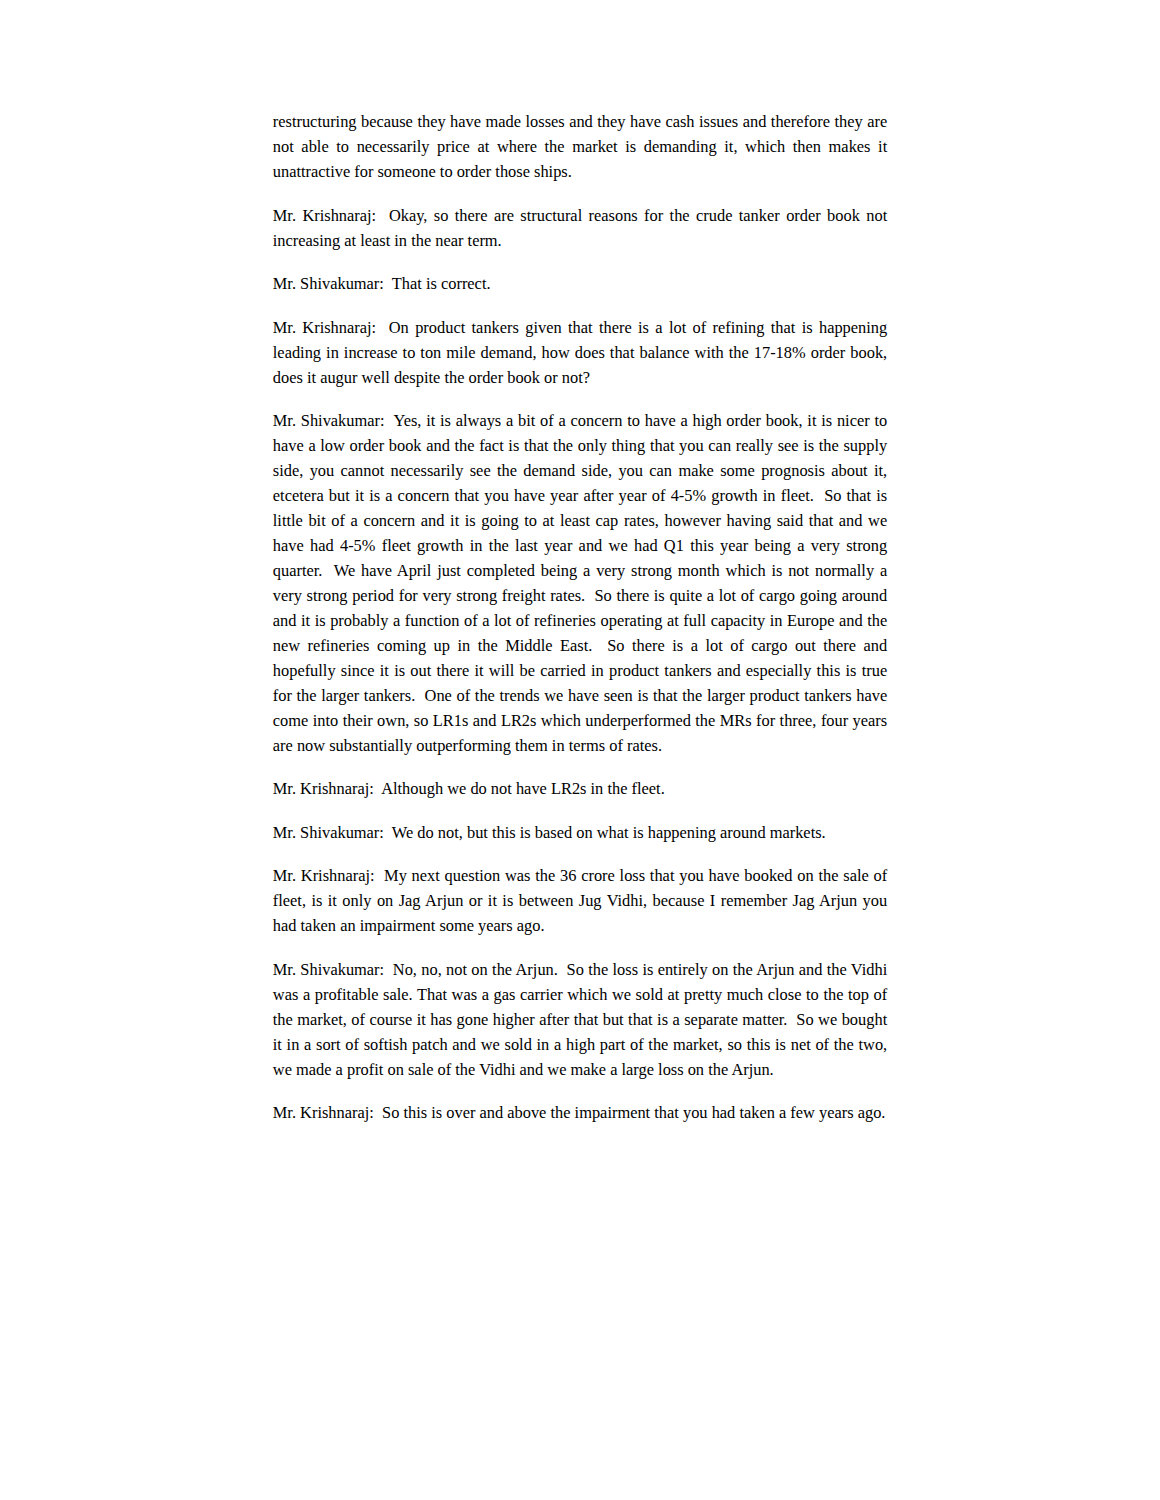restructuring because they have made losses and they have cash issues and therefore they are not able to necessarily price at where the market is demanding it, which then makes it unattractive for someone to order those ships.
Mr. Krishnaraj: Okay, so there are structural reasons for the crude tanker order book not increasing at least in the near term.
Mr. Shivakumar: That is correct.
Mr. Krishnaraj: On product tankers given that there is a lot of refining that is happening leading in increase to ton mile demand, how does that balance with the 17-18% order book, does it augur well despite the order book or not?
Mr. Shivakumar: Yes, it is always a bit of a concern to have a high order book, it is nicer to have a low order book and the fact is that the only thing that you can really see is the supply side, you cannot necessarily see the demand side, you can make some prognosis about it, etcetera but it is a concern that you have year after year of 4-5% growth in fleet. So that is little bit of a concern and it is going to at least cap rates, however having said that and we have had 4-5% fleet growth in the last year and we had Q1 this year being a very strong quarter. We have April just completed being a very strong month which is not normally a very strong period for very strong freight rates. So there is quite a lot of cargo going around and it is probably a function of a lot of refineries operating at full capacity in Europe and the new refineries coming up in the Middle East. So there is a lot of cargo out there and hopefully since it is out there it will be carried in product tankers and especially this is true for the larger tankers. One of the trends we have seen is that the larger product tankers have come into their own, so LR1s and LR2s which underperformed the MRs for three, four years are now substantially outperforming them in terms of rates.
Mr. Krishnaraj: Although we do not have LR2s in the fleet.
Mr. Shivakumar: We do not, but this is based on what is happening around markets.
Mr. Krishnaraj: My next question was the 36 crore loss that you have booked on the sale of fleet, is it only on Jag Arjun or it is between Jug Vidhi, because I remember Jag Arjun you had taken an impairment some years ago.
Mr. Shivakumar: No, no, not on the Arjun. So the loss is entirely on the Arjun and the Vidhi was a profitable sale. That was a gas carrier which we sold at pretty much close to the top of the market, of course it has gone higher after that but that is a separate matter. So we bought it in a sort of softish patch and we sold in a high part of the market, so this is net of the two, we made a profit on sale of the Vidhi and we make a large loss on the Arjun.
Mr. Krishnaraj: So this is over and above the impairment that you had taken a few years ago.